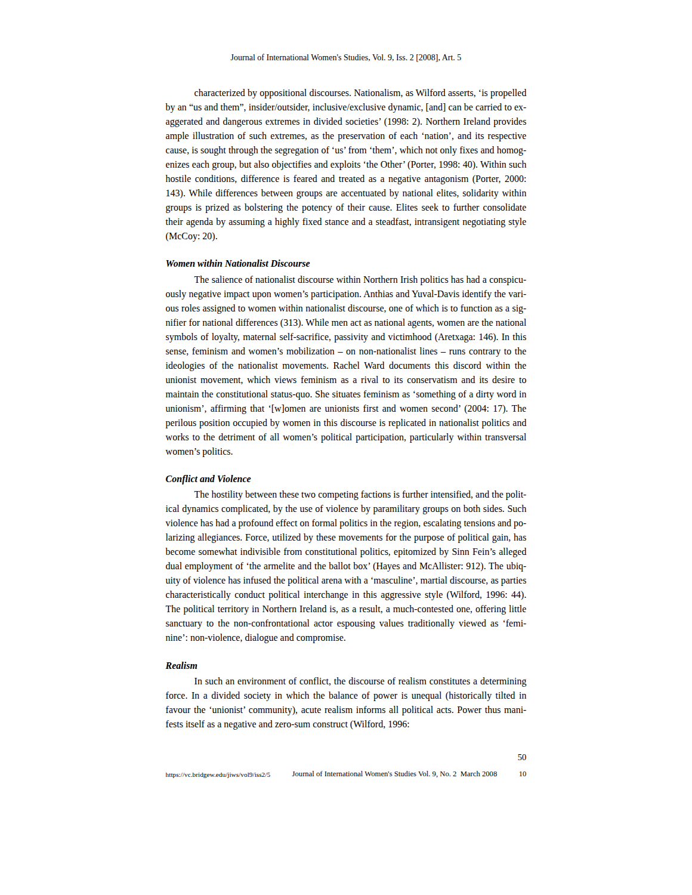Journal of International Women's Studies, Vol. 9, Iss. 2 [2008], Art. 5
characterized by oppositional discourses. Nationalism, as Wilford asserts, ‘is propelled by an “us and them”, insider/outsider, inclusive/exclusive dynamic, [and] can be carried to exaggerated and dangerous extremes in divided societies’ (1998: 2). Northern Ireland provides ample illustration of such extremes, as the preservation of each ‘nation’, and its respective cause, is sought through the segregation of ‘us’ from ‘them’, which not only fixes and homogenizes each group, but also objectifies and exploits ‘the Other’ (Porter, 1998: 40). Within such hostile conditions, difference is feared and treated as a negative antagonism (Porter, 2000: 143). While differences between groups are accentuated by national elites, solidarity within groups is prized as bolstering the potency of their cause. Elites seek to further consolidate their agenda by assuming a highly fixed stance and a steadfast, intransigent negotiating style (McCoy: 20).
Women within Nationalist Discourse
The salience of nationalist discourse within Northern Irish politics has had a conspicuously negative impact upon women’s participation. Anthias and Yuval-Davis identify the various roles assigned to women within nationalist discourse, one of which is to function as a signifier for national differences (313). While men act as national agents, women are the national symbols of loyalty, maternal self-sacrifice, passivity and victimhood (Aretxaga: 146). In this sense, feminism and women’s mobilization – on non-nationalist lines – runs contrary to the ideologies of the nationalist movements. Rachel Ward documents this discord within the unionist movement, which views feminism as a rival to its conservatism and its desire to maintain the constitutional status-quo. She situates feminism as ‘something of a dirty word in unionism’, affirming that ‘[w]omen are unionists first and women second’ (2004: 17). The perilous position occupied by women in this discourse is replicated in nationalist politics and works to the detriment of all women’s political participation, particularly within transversal women’s politics.
Conflict and Violence
The hostility between these two competing factions is further intensified, and the political dynamics complicated, by the use of violence by paramilitary groups on both sides. Such violence has had a profound effect on formal politics in the region, escalating tensions and polarizing allegiances. Force, utilized by these movements for the purpose of political gain, has become somewhat indivisible from constitutional politics, epitomized by Sinn Fein’s alleged dual employment of ‘the armelite and the ballot box’ (Hayes and McAllister: 912). The ubiquity of violence has infused the political arena with a ‘masculine’, martial discourse, as parties characteristically conduct political interchange in this aggressive style (Wilford, 1996: 44). The political territory in Northern Ireland is, as a result, a much-contested one, offering little sanctuary to the non-confrontational actor espousing values traditionally viewed as ‘feminine’: non-violence, dialogue and compromise.
Realism
In such an environment of conflict, the discourse of realism constitutes a determining force. In a divided society in which the balance of power is unequal (historically tilted in favour the ‘unionist’ community), acute realism informs all political acts. Power thus manifests itself as a negative and zero-sum construct (Wilford, 1996:
50
https://vc.bridgew.edu/jiws/vol9/iss2/5
Journal of International Women's Studies Vol. 9, No. 2 March 2008
10